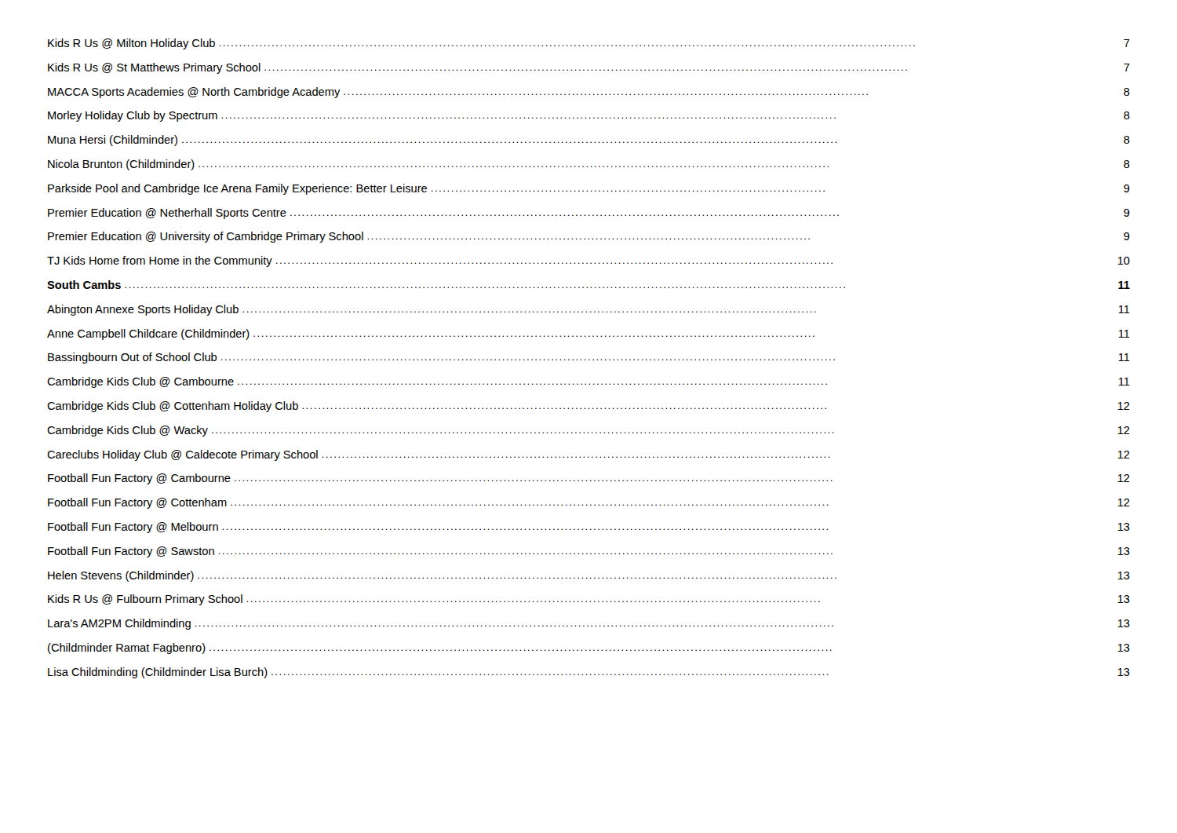Kids R Us @ Milton Holiday Club ........................................................................................................................................................................... 7
Kids R Us @ St Matthews Primary School .............................................................................................................................................................. 7
MACCA Sports Academies @ North Cambridge Academy ................................................................................................................................. 8
Morley Holiday Club by Spectrum ....................................................................................................................................................... 8
Muna Hersi (Childminder) ................................................................................................................................................................. 8
Nicola Brunton (Childminder) ........................................................................................................................................................... 8
Parkside Pool and Cambridge Ice Arena Family Experience: Better Leisure ................................................................................................. 9
Premier Education @ Netherhall Sports Centre ....................................................................................................................................... 9
Premier Education @ University of Cambridge Primary School ............................................................................................................. 9
TJ Kids Home from Home in the Community ......................................................................................................................................... 10
South Cambs ................................................................................................................................................................................. 11
Abington Annexe Sports Holiday Club ............................................................................................................................................. 11
Anne Campbell Childcare (Childminder) .......................................................................................................................................... 11
Bassingbourn Out of School Club ....................................................................................................................................................... 11
Cambridge Kids Club @ Cambourne ................................................................................................................................................. 11
Cambridge Kids Club @ Cottenham Holiday Club ................................................................................................................................. 12
Cambridge Kids Club @ Wacky ......................................................................................................................................................... 12
Careclubs Holiday Club @ Caldecote Primary School ............................................................................................................................. 12
Football Fun Factory @ Cambourne ................................................................................................................................................... 12
Football Fun Factory @ Cottenham ................................................................................................................................................... 12
Football Fun Factory @ Melbourn ..................................................................................................................................................... 13
Football Fun Factory @ Sawston ....................................................................................................................................................... 13
Helen Stevens (Childminder) ............................................................................................................................................................. 13
Kids R Us @ Fulbourn Primary School ............................................................................................................................................. 13
Lara's AM2PM Childminding ............................................................................................................................................................. 13
(Childminder Ramat Fagbenro) ......................................................................................................................................................... 13
Lisa Childminding (Childminder Lisa Burch) ......................................................................................................................................... 13